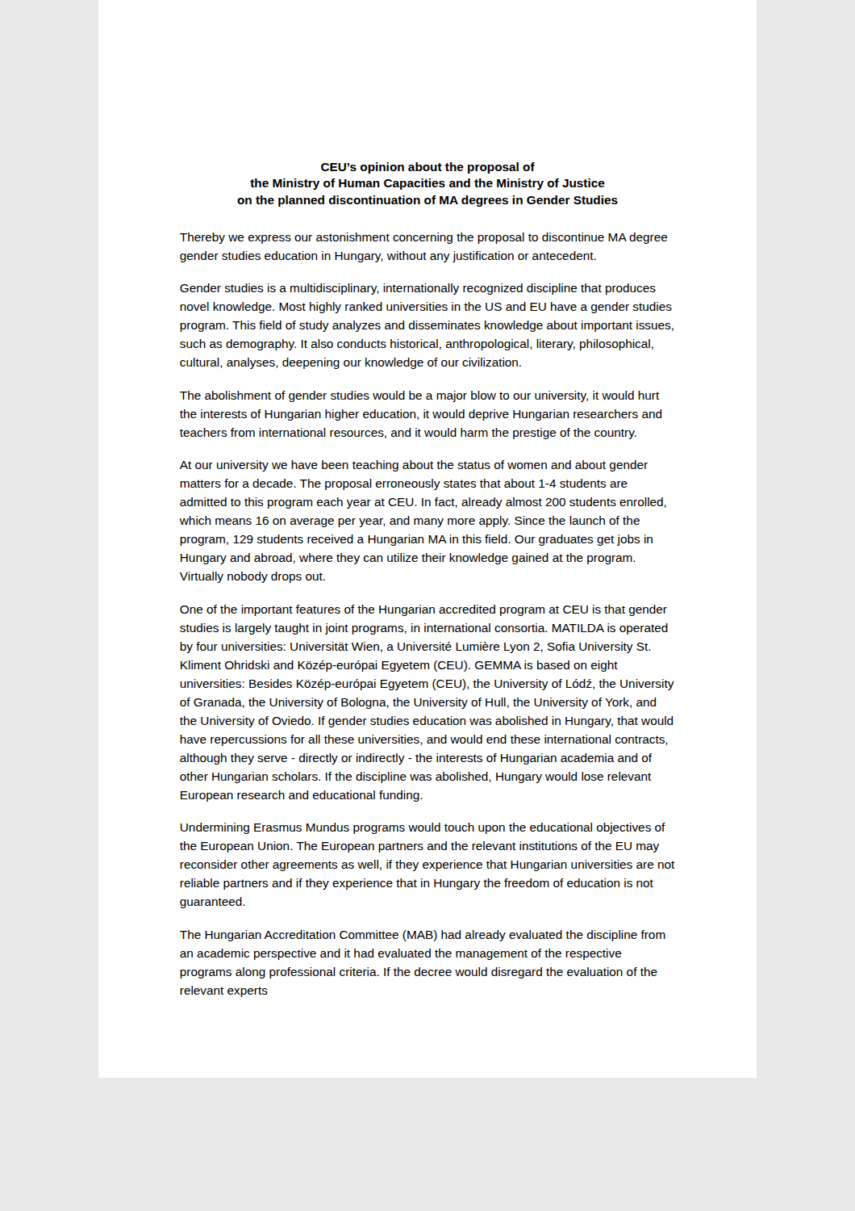CEU’s opinion about the proposal of the Ministry of Human Capacities and the Ministry of Justice on the planned discontinuation of MA degrees in Gender Studies
Thereby we express our astonishment concerning the proposal to discontinue MA degree gender studies education in Hungary, without any justification or antecedent.
Gender studies is a multidisciplinary, internationally recognized discipline that produces novel knowledge. Most highly ranked universities in the US and EU have a gender studies program. This field of study analyzes and disseminates knowledge about important issues, such as demography. It also conducts historical, anthropological, literary, philosophical, cultural, analyses, deepening our knowledge of our civilization.
The abolishment of gender studies would be a major blow to our university, it would hurt the interests of Hungarian higher education, it would deprive Hungarian researchers and teachers from international resources, and it would harm the prestige of the country.
At our university we have been teaching about the status of women and about gender matters for a decade. The proposal erroneously states that about 1-4 students are admitted to this program each year at CEU. In fact, already almost 200 students enrolled, which means 16 on average per year, and many more apply. Since the launch of the program, 129 students received a Hungarian MA in this field. Our graduates get jobs in Hungary and abroad, where they can utilize their knowledge gained at the program. Virtually nobody drops out.
One of the important features of the Hungarian accredited program at CEU is that gender studies is largely taught in joint programs, in international consortia. MATILDA is operated by four universities: Universität Wien, a Université Lumière Lyon 2, Sofia University St. Kliment Ohridski and Közép-európai Egyetem (CEU). GEMMA is based on eight universities: Besides Közép-európai Egyetem (CEU), the University of Lódź, the University of Granada, the University of Bologna, the University of Hull, the University of York, and the University of Oviedo. If gender studies education was abolished in Hungary, that would have repercussions for all these universities, and would end these international contracts, although they serve - directly or indirectly - the interests of Hungarian academia and of other Hungarian scholars. If the discipline was abolished, Hungary would lose relevant European research and educational funding.
Undermining Erasmus Mundus programs would touch upon the educational objectives of the European Union. The European partners and the relevant institutions of the EU may reconsider other agreements as well, if they experience that Hungarian universities are not reliable partners and if they experience that in Hungary the freedom of education is not guaranteed.
The Hungarian Accreditation Committee (MAB) had already evaluated the discipline from an academic perspective and it had evaluated the management of the respective programs along professional criteria. If the decree would disregard the evaluation of the relevant experts